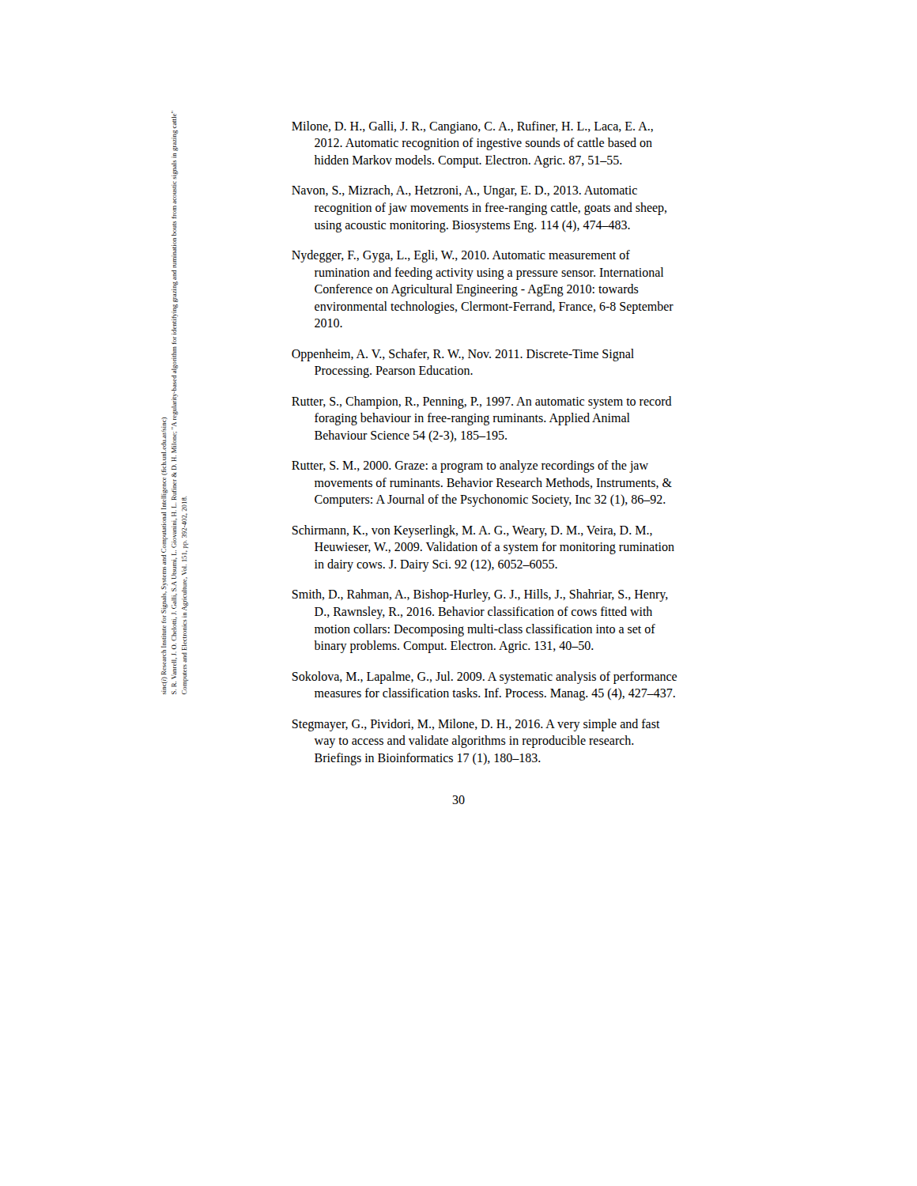sinc(i) Research Institute for Signals, Systems and Computational Intelligence (fich.unl.edu.ar/sinc) S. R. Vanrell, J. O. Chelotti, J. Galli, S.A Utsumi, L. Giovanini, H. L. Rufiner & D. H. Milone; "A regularity-based algorithm for identifying grazing and rumination bouts from acoustic signals in grazing cattle" Computers and Electronics in Agriculture, Vol. 151, pp. 392-402, 2018.
Milone, D. H., Galli, J. R., Cangiano, C. A., Rufiner, H. L., Laca, E. A., 2012. Automatic recognition of ingestive sounds of cattle based on hidden Markov models. Comput. Electron. Agric. 87, 51–55.
Navon, S., Mizrach, A., Hetzroni, A., Ungar, E. D., 2013. Automatic recognition of jaw movements in free-ranging cattle, goats and sheep, using acoustic monitoring. Biosystems Eng. 114 (4), 474–483.
Nydegger, F., Gyga, L., Egli, W., 2010. Automatic measurement of rumination and feeding activity using a pressure sensor. International Conference on Agricultural Engineering - AgEng 2010: towards environmental technologies, Clermont-Ferrand, France, 6-8 September 2010.
Oppenheim, A. V., Schafer, R. W., Nov. 2011. Discrete-Time Signal Processing. Pearson Education.
Rutter, S., Champion, R., Penning, P., 1997. An automatic system to record foraging behaviour in free-ranging ruminants. Applied Animal Behaviour Science 54 (2-3), 185–195.
Rutter, S. M., 2000. Graze: a program to analyze recordings of the jaw movements of ruminants. Behavior Research Methods, Instruments, & Computers: A Journal of the Psychonomic Society, Inc 32 (1), 86–92.
Schirmann, K., von Keyserlingk, M. A. G., Weary, D. M., Veira, D. M., Heuwieser, W., 2009. Validation of a system for monitoring rumination in dairy cows. J. Dairy Sci. 92 (12), 6052–6055.
Smith, D., Rahman, A., Bishop-Hurley, G. J., Hills, J., Shahriar, S., Henry, D., Rawnsley, R., 2016. Behavior classification of cows fitted with motion collars: Decomposing multi-class classification into a set of binary problems. Comput. Electron. Agric. 131, 40–50.
Sokolova, M., Lapalme, G., Jul. 2009. A systematic analysis of performance measures for classification tasks. Inf. Process. Manag. 45 (4), 427–437.
Stegmayer, G., Pividori, M., Milone, D. H., 2016. A very simple and fast way to access and validate algorithms in reproducible research. Briefings in Bioinformatics 17 (1), 180–183.
30